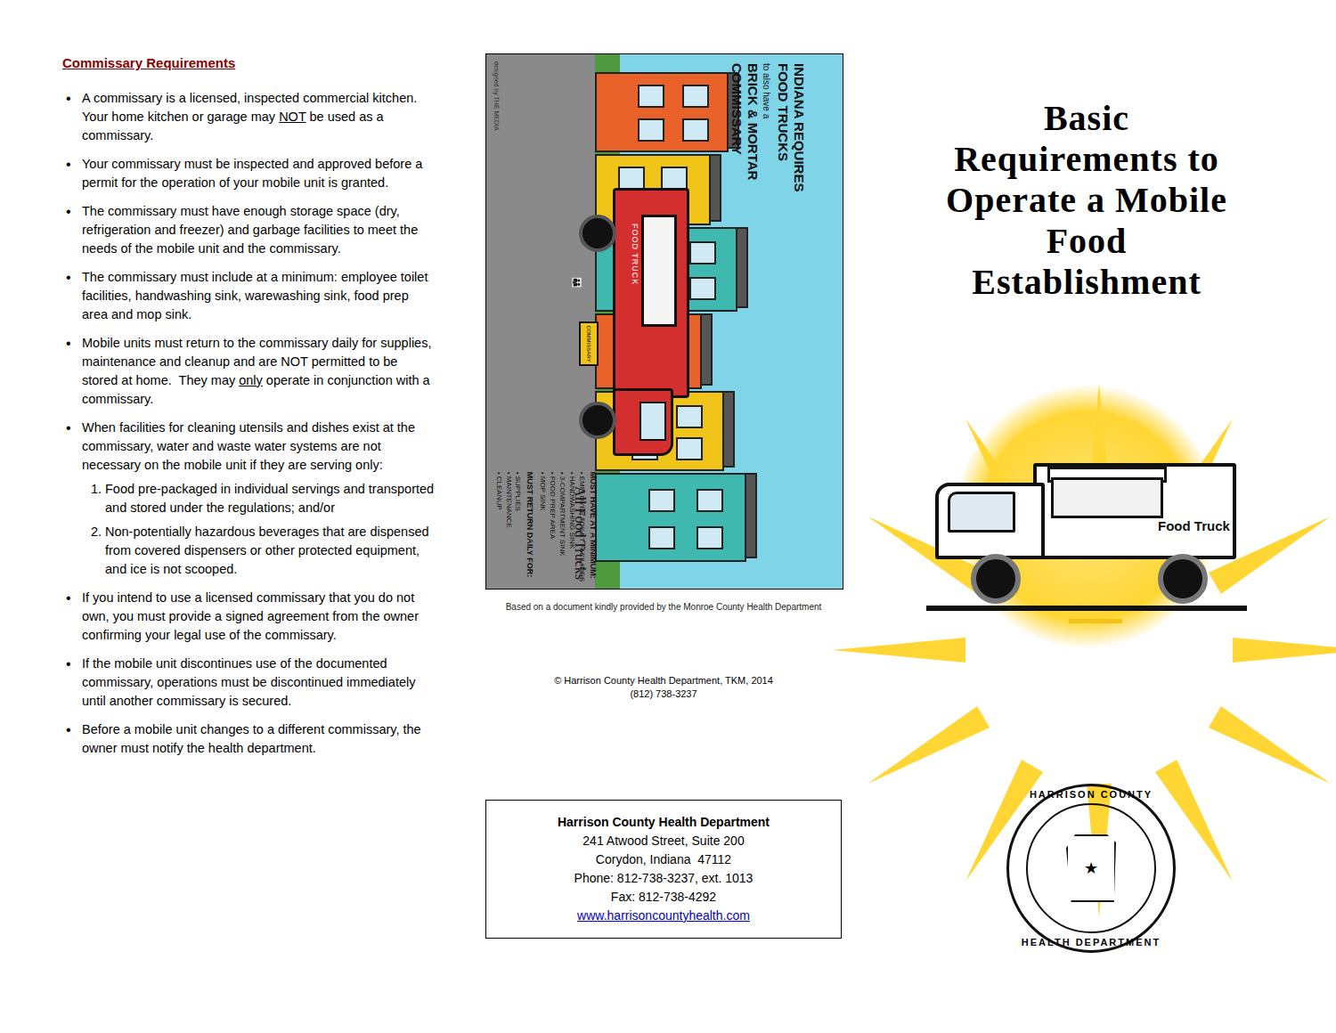Commissary Requirements
A commissary is a licensed, inspected commercial kitchen. Your home kitchen or garage may NOT be used as a commissary.
Your commissary must be inspected and approved before a permit for the operation of your mobile unit is granted.
The commissary must have enough storage space (dry, refrigeration and freezer) and garbage facilities to meet the needs of the mobile unit and the commissary.
The commissary must include at a minimum: employee toilet facilities, handwashing sink, warewashing sink, food prep area and mop sink.
Mobile units must return to the commissary daily for supplies, maintenance and cleanup and are NOT permitted to be stored at home. They may only operate in conjunction with a commissary.
When facilities for cleaning utensils and dishes exist at the commissary, water and waste water systems are not necessary on the mobile unit if they are serving only:
Food pre-packaged in individual servings and transported and stored under the regulations; and/or
Non-potentially hazardous beverages that are dispensed from covered dispensers or other protected equipment, and ice is not scooped.
If you intend to use a licensed commissary that you do not own, you must provide a signed agreement from the owner confirming your legal use of the commissary.
If the mobile unit discontinues use of the documented commissary, operations must be discontinued immediately until another commissary is secured.
Before a mobile unit changes to a different commissary, the owner must notify the health department.
FOOD TRUCK
COMMISSARY
👪
INDIANA REQUIRES FOOD TRUCKS to also have a BRICK & MORTAR COMMISSARY
All Food Trucks
MUST HAVE AT A MINIMUM:
• EMPLOYEE TOILET FACILITIES
• HANDWASHING SINK
• 3-COMPARTMENT SINK
• FOOD PREP AREA
• MOP SINK
MUST RETURN DAILY FOR:
• SUPPLIES
• MAINTENANCE
• CLEANUP
designed by THE MEDIA
Based on a document kindly provided by the Monroe County Health Department
© Harrison County Health Department, TKM, 2014
(812) 738-3237
Harrison County Health Department
241 Atwood Street, Suite 200
Corydon, Indiana 47112
Phone: 812-738-3237, ext. 1013
Fax: 812-738-4292
www.harrisoncountyhealth.com
Basic
Requirements to
Operate a Mobile
Food
Establishment
Food Truck
★
HARRISON COUNTY
HEALTH DEPARTMENT